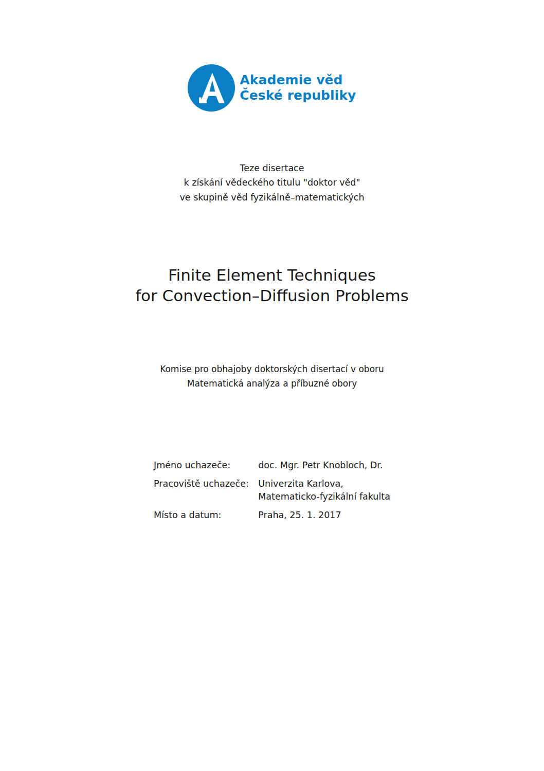Akademie věd
České republiky
Teze disertace
k získání vědeckého titulu "doktor věd"
ve skupině věd fyzikálně–matematických
Finite Element Techniques
for Convection–Diffusion Problems
Komise pro obhajoby doktorských disertací v oboru
Matematická analýza a příbuzné obory
| Jméno uchazeče: | doc. Mgr. Petr Knobloch, Dr. |
| Pracoviště uchazeče: | Univerzita Karlova, Matematicko-fyzikální fakulta |
| Místo a datum: | Praha, 25. 1. 2017 |